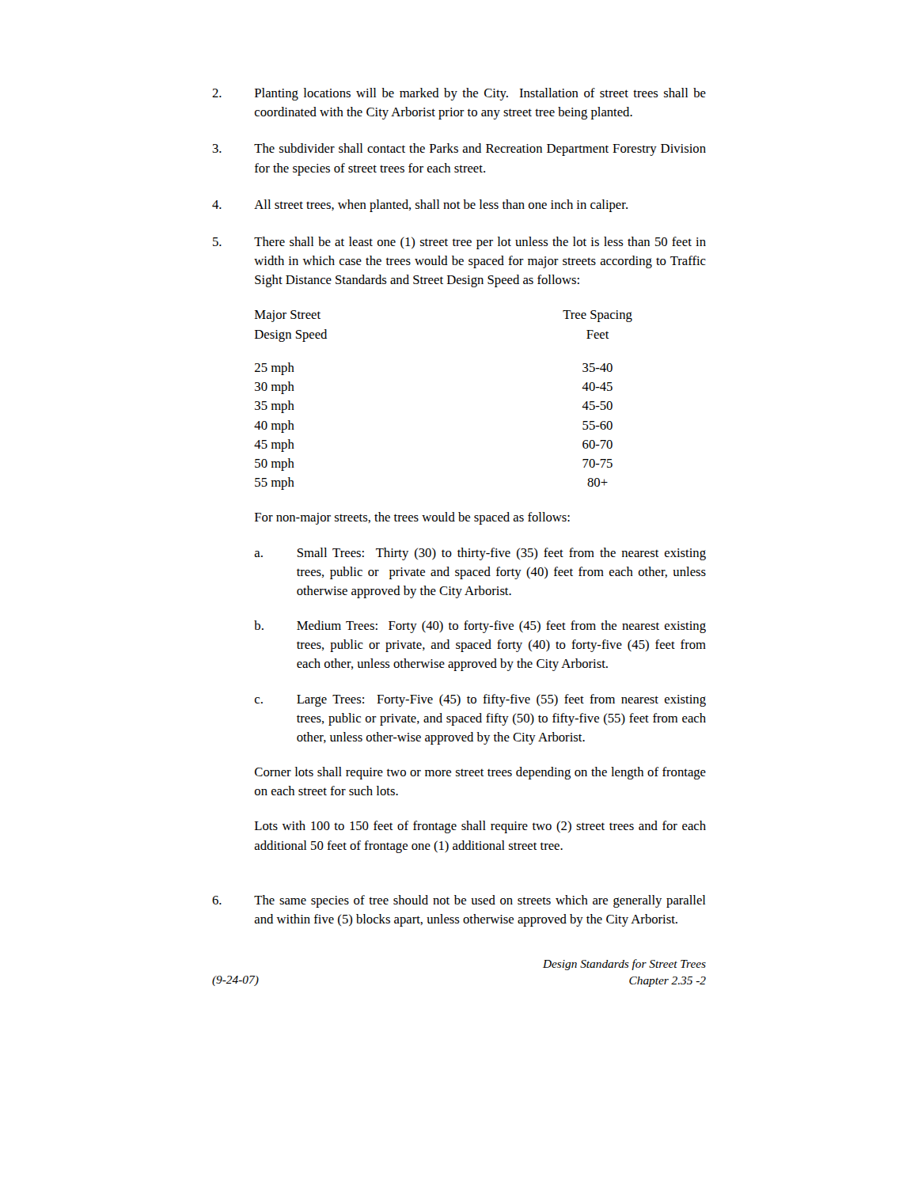2.
Planting locations will be marked by the City. Installation of street trees shall be coordinated with the City Arborist prior to any street tree being planted.
3.
The subdivider shall contact the Parks and Recreation Department Forestry Division for the species of street trees for each street.
4.
All street trees, when planted, shall not be less than one inch in caliper.
5.
There shall be at least one (1) street tree per lot unless the lot is less than 50 feet in width in which case the trees would be spaced for major streets according to Traffic Sight Distance Standards and Street Design Speed as follows:
| Major Street | Tree Spacing |
| --- | --- |
| Design Speed | Feet |
| 25 mph | 35-40 |
| 30 mph | 40-45 |
| 35 mph | 45-50 |
| 40 mph | 55-60 |
| 45 mph | 60-70 |
| 50 mph | 70-75 |
| 55 mph | 80+ |
For non-major streets, the trees would be spaced as follows:
a.
Small Trees: Thirty (30) to thirty-five (35) feet from the nearest existing trees, public or private and spaced forty (40) feet from each other, unless otherwise approved by the City Arborist.
b.
Medium Trees: Forty (40) to forty-five (45) feet from the nearest existing trees, public or private, and spaced forty (40) to forty-five (45) feet from each other, unless otherwise approved by the City Arborist.
c.
Large Trees: Forty-Five (45) to fifty-five (55) feet from nearest existing trees, public or private, and spaced fifty (50) to fifty-five (55) feet from each other, unless other-wise approved by the City Arborist.
Corner lots shall require two or more street trees depending on the length of frontage on each street for such lots.
Lots with 100 to 150 feet of frontage shall require two (2) street trees and for each additional 50 feet of frontage one (1) additional street tree.
6.
The same species of tree should not be used on streets which are generally parallel and within five (5) blocks apart, unless otherwise approved by the City Arborist.
(9-24-07)
Design Standards for Street Trees
Chapter 2.35 -2